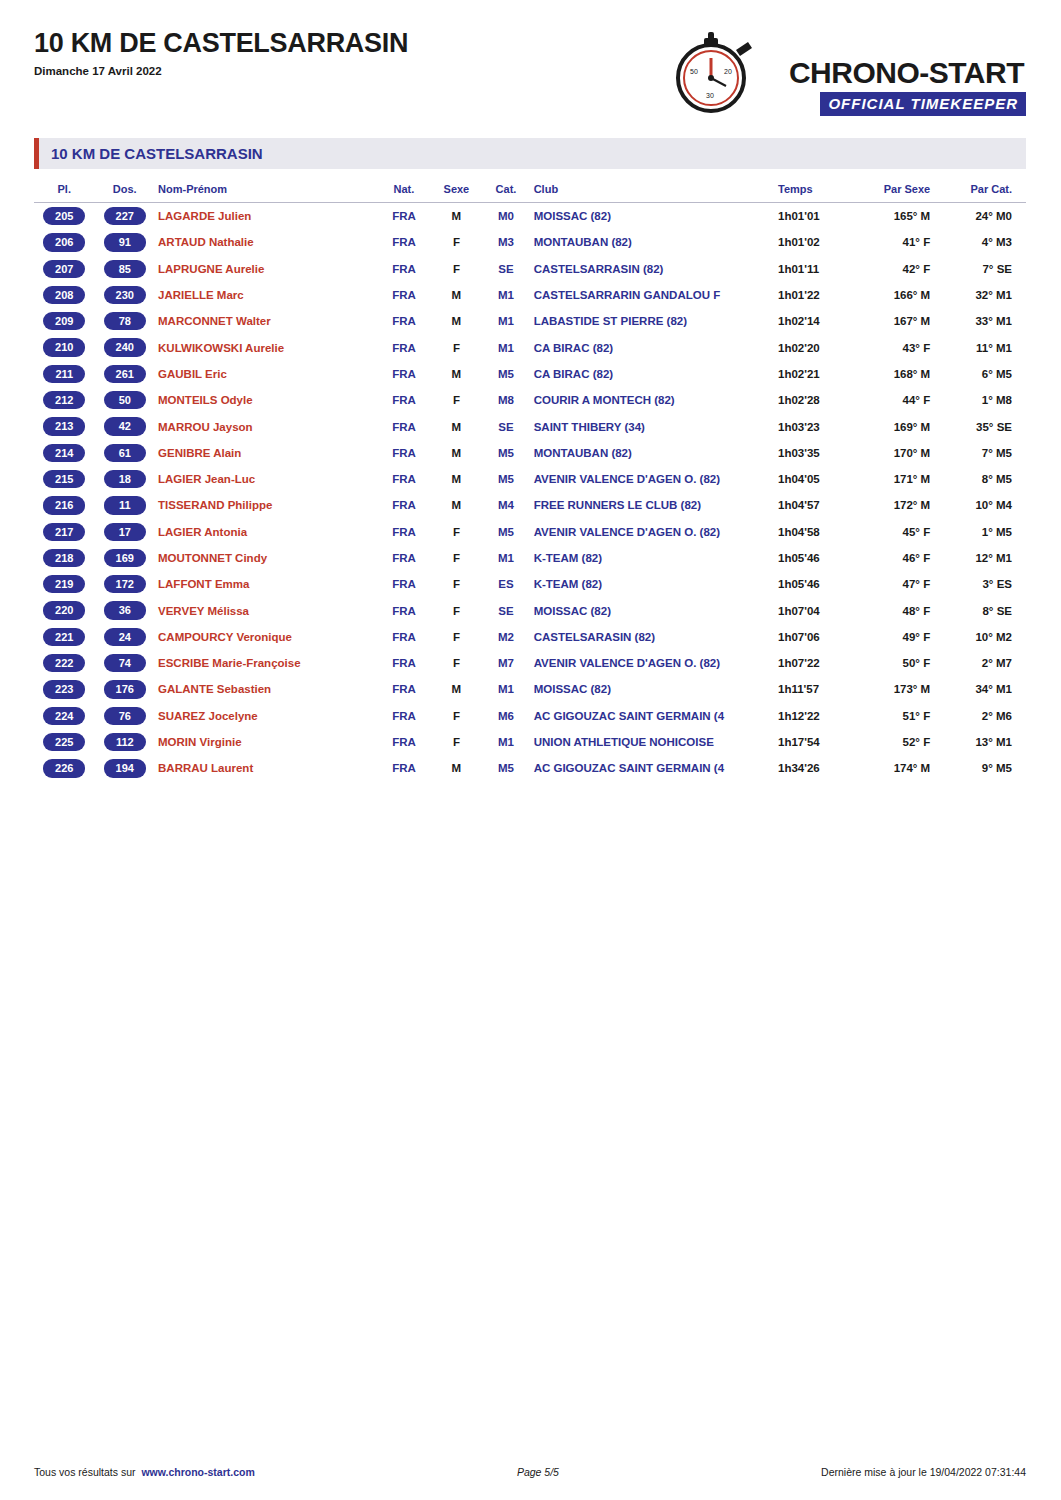10 KM DE CASTELSARRASIN
Dimanche 17 Avril 2022
50 30 20
CHRONO-START
OFFICIAL TIMEKEEPER
10 KM DE CASTELSARRASIN
| Pl. | Dos. | Nom-Prénom | Nat. | Sexe | Cat. | Club | Temps | Par Sexe | Par Cat. |
| --- | --- | --- | --- | --- | --- | --- | --- | --- | --- |
| 205 | 227 | LAGARDE Julien | FRA | M | M0 | MOISSAC (82) | 1h01'01 | 165° M | 24° M0 |
| 206 | 91 | ARTAUD Nathalie | FRA | F | M3 | MONTAUBAN (82) | 1h01'02 | 41° F | 4° M3 |
| 207 | 85 | LAPRUGNE Aurelie | FRA | F | SE | CASTELSARRASIN (82) | 1h01'11 | 42° F | 7° SE |
| 208 | 230 | JARIELLE Marc | FRA | M | M1 | CASTELSARRARIN GANDALOU F | 1h01'22 | 166° M | 32° M1 |
| 209 | 78 | MARCONNET Walter | FRA | M | M1 | LABASTIDE ST PIERRE (82) | 1h02'14 | 167° M | 33° M1 |
| 210 | 240 | KULWIKOWSKI Aurelie | FRA | F | M1 | CA BIRAC (82) | 1h02'20 | 43° F | 11° M1 |
| 211 | 261 | GAUBIL Eric | FRA | M | M5 | CA BIRAC (82) | 1h02'21 | 168° M | 6° M5 |
| 212 | 50 | MONTEILS Odyle | FRA | F | M8 | COURIR A MONTECH (82) | 1h02'28 | 44° F | 1° M8 |
| 213 | 42 | MARROU Jayson | FRA | M | SE | SAINT THIBERY (34) | 1h03'23 | 169° M | 35° SE |
| 214 | 61 | GENIBRE Alain | FRA | M | M5 | MONTAUBAN (82) | 1h03'35 | 170° M | 7° M5 |
| 215 | 18 | LAGIER Jean-Luc | FRA | M | M5 | AVENIR VALENCE D'AGEN O. (82) | 1h04'05 | 171° M | 8° M5 |
| 216 | 11 | TISSERAND Philippe | FRA | M | M4 | FREE RUNNERS LE CLUB (82) | 1h04'57 | 172° M | 10° M4 |
| 217 | 17 | LAGIER Antonia | FRA | F | M5 | AVENIR VALENCE D'AGEN O. (82) | 1h04'58 | 45° F | 1° M5 |
| 218 | 169 | MOUTONNET Cindy | FRA | F | M1 | K-TEAM (82) | 1h05'46 | 46° F | 12° M1 |
| 219 | 172 | LAFFONT Emma | FRA | F | ES | K-TEAM (82) | 1h05'46 | 47° F | 3° ES |
| 220 | 36 | VERVEY Mélissa | FRA | F | SE | MOISSAC (82) | 1h07'04 | 48° F | 8° SE |
| 221 | 24 | CAMPOURCY Veronique | FRA | F | M2 | CASTELSARASIN (82) | 1h07'06 | 49° F | 10° M2 |
| 222 | 74 | ESCRIBE Marie-Françoise | FRA | F | M7 | AVENIR VALENCE D'AGEN O. (82) | 1h07'22 | 50° F | 2° M7 |
| 223 | 176 | GALANTE Sebastien | FRA | M | M1 | MOISSAC (82) | 1h11'57 | 173° M | 34° M1 |
| 224 | 76 | SUAREZ Jocelyne | FRA | F | M6 | AC GIGOUZAC SAINT GERMAIN (4 | 1h12'22 | 51° F | 2° M6 |
| 225 | 112 | MORIN Virginie | FRA | F | M1 | UNION ATHLETIQUE NOHICOISE | 1h17'54 | 52° F | 13° M1 |
| 226 | 194 | BARRAU Laurent | FRA | M | M5 | AC GIGOUZAC SAINT GERMAIN (4 | 1h34'26 | 174° M | 9° M5 |
Tous vos résultats sur www.chrono-start.com
Page 5/5
Dernière mise à jour le 19/04/2022 07:31:44